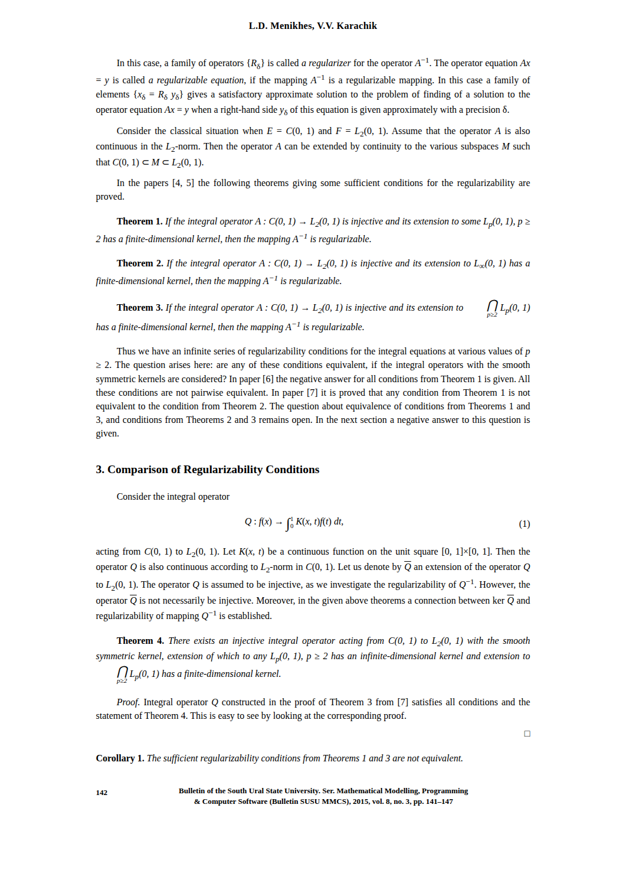L.D. Menikhes, V.V. Karachik
In this case, a family of operators {Rδ} is called a regularizer for the operator A−1. The operator equation Ax = y is called a regularizable equation, if the mapping A−1 is a regularizable mapping. In this case a family of elements {xδ = Rδ yδ} gives a satisfactory approximate solution to the problem of finding of a solution to the operator equation Ax = y when a right-hand side yδ of this equation is given approximately with a precision δ.
Consider the classical situation when E = C(0, 1) and F = L2(0, 1). Assume that the operator A is also continuous in the L2-norm. Then the operator A can be extended by continuity to the various subspaces M such that C(0, 1) ⊂ M ⊂ L2(0, 1).
In the papers [4, 5] the following theorems giving some sufficient conditions for the regularizability are proved.
Theorem 1. If the integral operator A : C(0, 1) → L2(0, 1) is injective and its extension to some Lp(0, 1), p ≥ 2 has a finite-dimensional kernel, then the mapping A−1 is regularizable.
Theorem 2. If the integral operator A : C(0, 1) → L2(0, 1) is injective and its extension to L∞(0, 1) has a finite-dimensional kernel, then the mapping A−1 is regularizable.
Theorem 3. If the integral operator A : C(0, 1) → L2(0, 1) is injective and its extension to ⋂p≥2 Lp(0, 1) has a finite-dimensional kernel, then the mapping A−1 is regularizable.
Thus we have an infinite series of regularizability conditions for the integral equations at various values of p ≥ 2. The question arises here: are any of these conditions equivalent, if the integral operators with the smooth symmetric kernels are considered? In paper [6] the negative answer for all conditions from Theorem 1 is given. All these conditions are not pairwise equivalent. In paper [7] it is proved that any condition from Theorem 1 is not equivalent to the condition from Theorem 2. The question about equivalence of conditions from Theorems 1 and 3, and conditions from Theorems 2 and 3 remains open. In the next section a negative answer to this question is given.
3. Comparison of Regularizability Conditions
Consider the integral operator
Q : f(x) → ∫10 K(x, t)f(t) dt,
(1)
acting from C(0, 1) to L2(0, 1). Let K(x, t) be a continuous function on the unit square [0, 1]×[0, 1]. Then the operator Q is also continuous according to L2-norm in C(0, 1). Let us denote by Q an extension of the operator Q to L2(0, 1). The operator Q is assumed to be injective, as we investigate the regularizability of Q−1. However, the operator Q is not necessarily be injective. Moreover, in the given above theorems a connection between ker Q and regularizability of mapping Q−1 is established.
Theorem 4. There exists an injective integral operator acting from C(0, 1) to L2(0, 1) with the smooth symmetric kernel, extension of which to any Lp(0, 1), p ≥ 2 has an infinite-dimensional kernel and extension to ⋂p≥2 Lp(0, 1) has a finite-dimensional kernel.
Proof. Integral operator Q constructed in the proof of Theorem 3 from [7] satisfies all conditions and the statement of Theorem 4. This is easy to see by looking at the corresponding proof.
□
Corollary 1. The sufficient regularizability conditions from Theorems 1 and 3 are not equivalent.
142
Bulletin of the South Ural State University. Ser. Mathematical Modelling, Programming
& Computer Software (Bulletin SUSU MMCS), 2015, vol. 8, no. 3, pp. 141–147